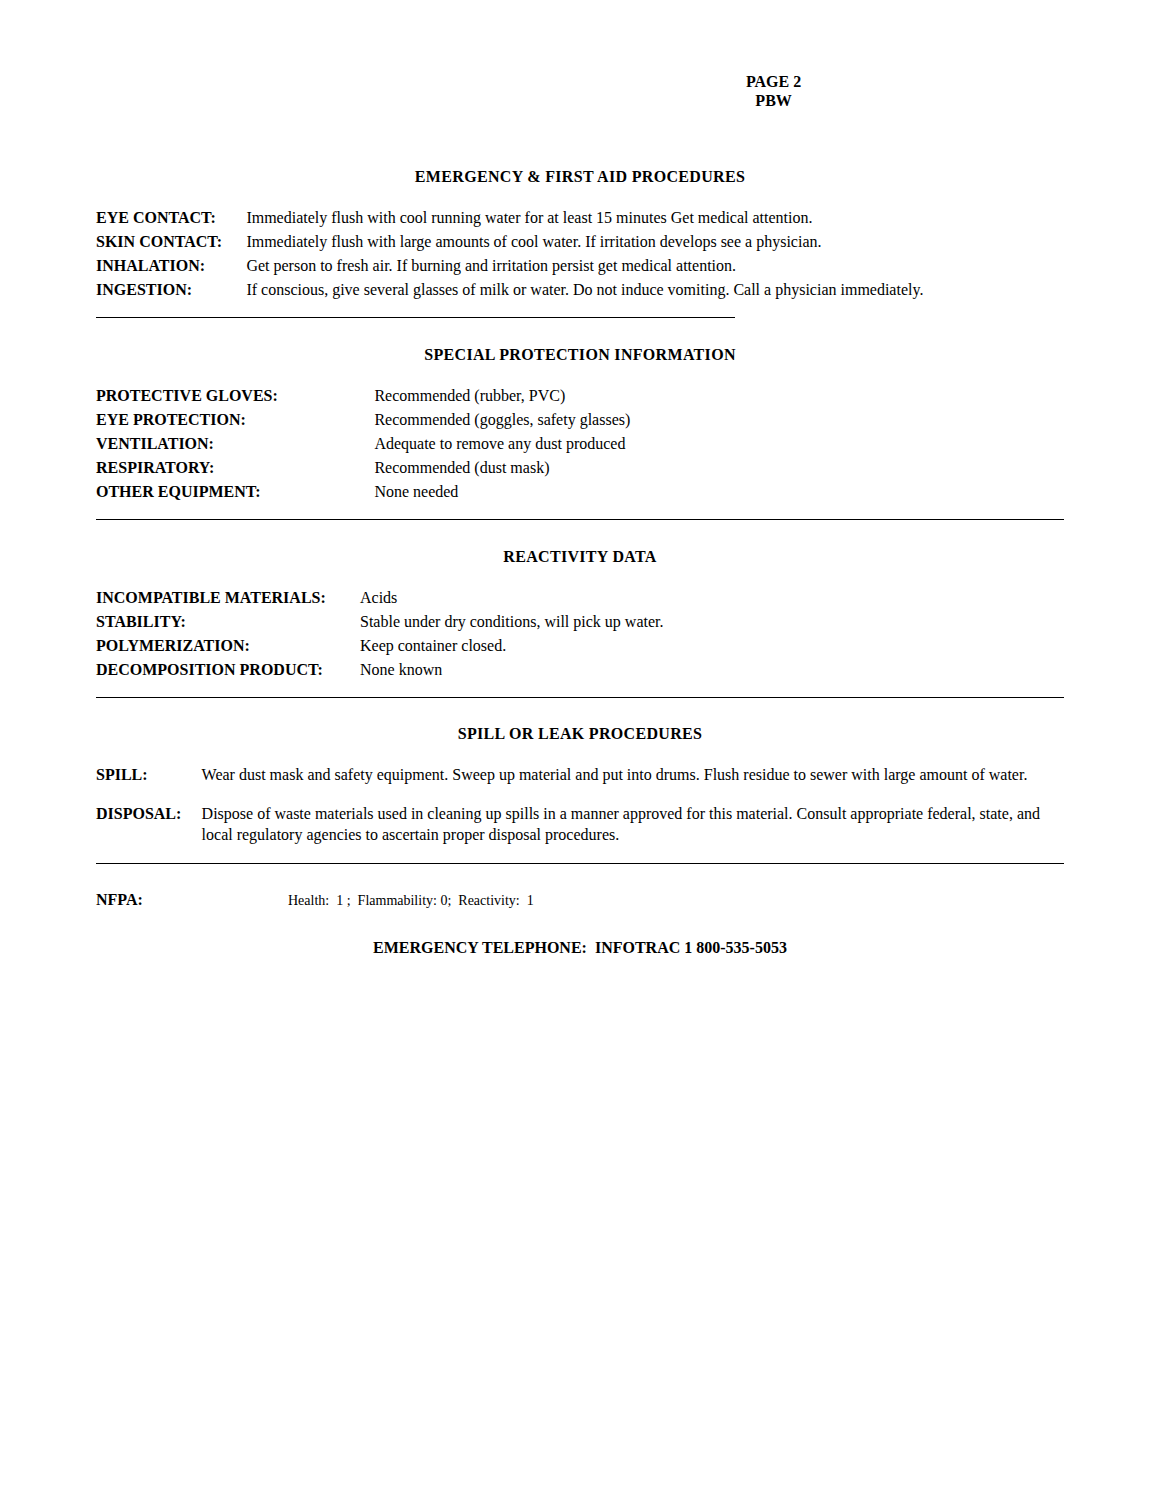PAGE 2
PBW
EMERGENCY & FIRST AID PROCEDURES
| EYE CONTACT: | Immediately flush with cool running water for at least 15 minutes Get medical attention. |
| SKIN CONTACT: | Immediately flush with large amounts of cool water. If irritation develops see a physician. |
| INHALATION: | Get person to fresh air. If burning and irritation persist get medical attention. |
| INGESTION: | If conscious, give several glasses of milk or water. Do not induce vomiting. Call a physician immediately. |
SPECIAL PROTECTION INFORMATION
| PROTECTIVE GLOVES: | Recommended (rubber, PVC) |
| EYE PROTECTION: | Recommended (goggles, safety glasses) |
| VENTILATION: | Adequate to remove any dust produced |
| RESPIRATORY: | Recommended (dust mask) |
| OTHER EQUIPMENT: | None needed |
REACTIVITY DATA
| INCOMPATIBLE MATERIALS: | Acids |
| STABILITY: | Stable under dry conditions, will pick up water. |
| POLYMERIZATION: | Keep container closed. |
| DECOMPOSITION PRODUCT: | None known |
SPILL OR LEAK PROCEDURES
| SPILL: | Wear dust mask and safety equipment. Sweep up material and put into drums. Flush residue to sewer with large amount of water. |
| DISPOSAL: | Dispose of waste materials used in cleaning up spills in a manner approved for this material. Consult appropriate federal, state, and local regulatory agencies to ascertain proper disposal procedures. |
NFPA: Health: 1 ; Flammability: 0; Reactivity: 1
EMERGENCY TELEPHONE: INFOTRAC 1 800-535-5053